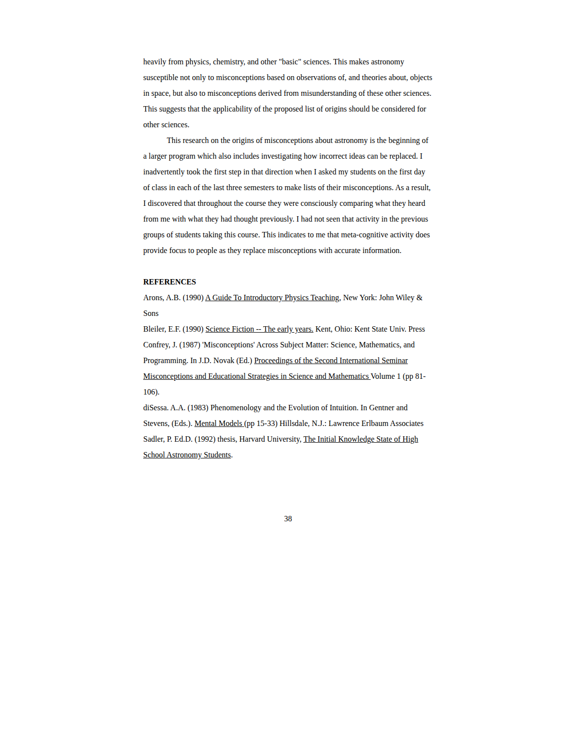heavily from physics, chemistry, and other "basic" sciences. This makes astronomy susceptible not only to misconceptions based on observations of, and theories about, objects in space, but also to misconceptions derived from misunderstanding of these other sciences. This suggests that the applicability of the proposed list of origins should be considered for other sciences.
This research on the origins of misconceptions about astronomy is the beginning of a larger program which also includes investigating how incorrect ideas can be replaced. I inadvertently took the first step in that direction when I asked my students on the first day of class in each of the last three semesters to make lists of their misconceptions. As a result, I discovered that throughout the course they were consciously comparing what they heard from me with what they had thought previously. I had not seen that activity in the previous groups of students taking this course. This indicates to me that meta-cognitive activity does provide focus to people as they replace misconceptions with accurate information.
References
Arons, A.B. (1990) A Guide To Introductory Physics Teaching, New York: John Wiley & Sons
Bleiler, E.F. (1990) Science Fiction -- The early years. Kent, Ohio: Kent State Univ. Press
Confrey, J. (1987) 'Misconceptions' Across Subject Matter: Science, Mathematics, and Programming. In J.D. Novak (Ed.) Proceedings of the Second International Seminar Misconceptions and Educational Strategies in Science and Mathematics Volume 1 (pp 81-106).
diSessa. A.A. (1983) Phenomenology and the Evolution of Intuition. In Gentner and Stevens, (Eds.). Mental Models (pp 15-33) Hillsdale, N.J.: Lawrence Erlbaum Associates
Sadler, P. Ed.D. (1992) thesis, Harvard University, The Initial Knowledge State of High School Astronomy Students.
38